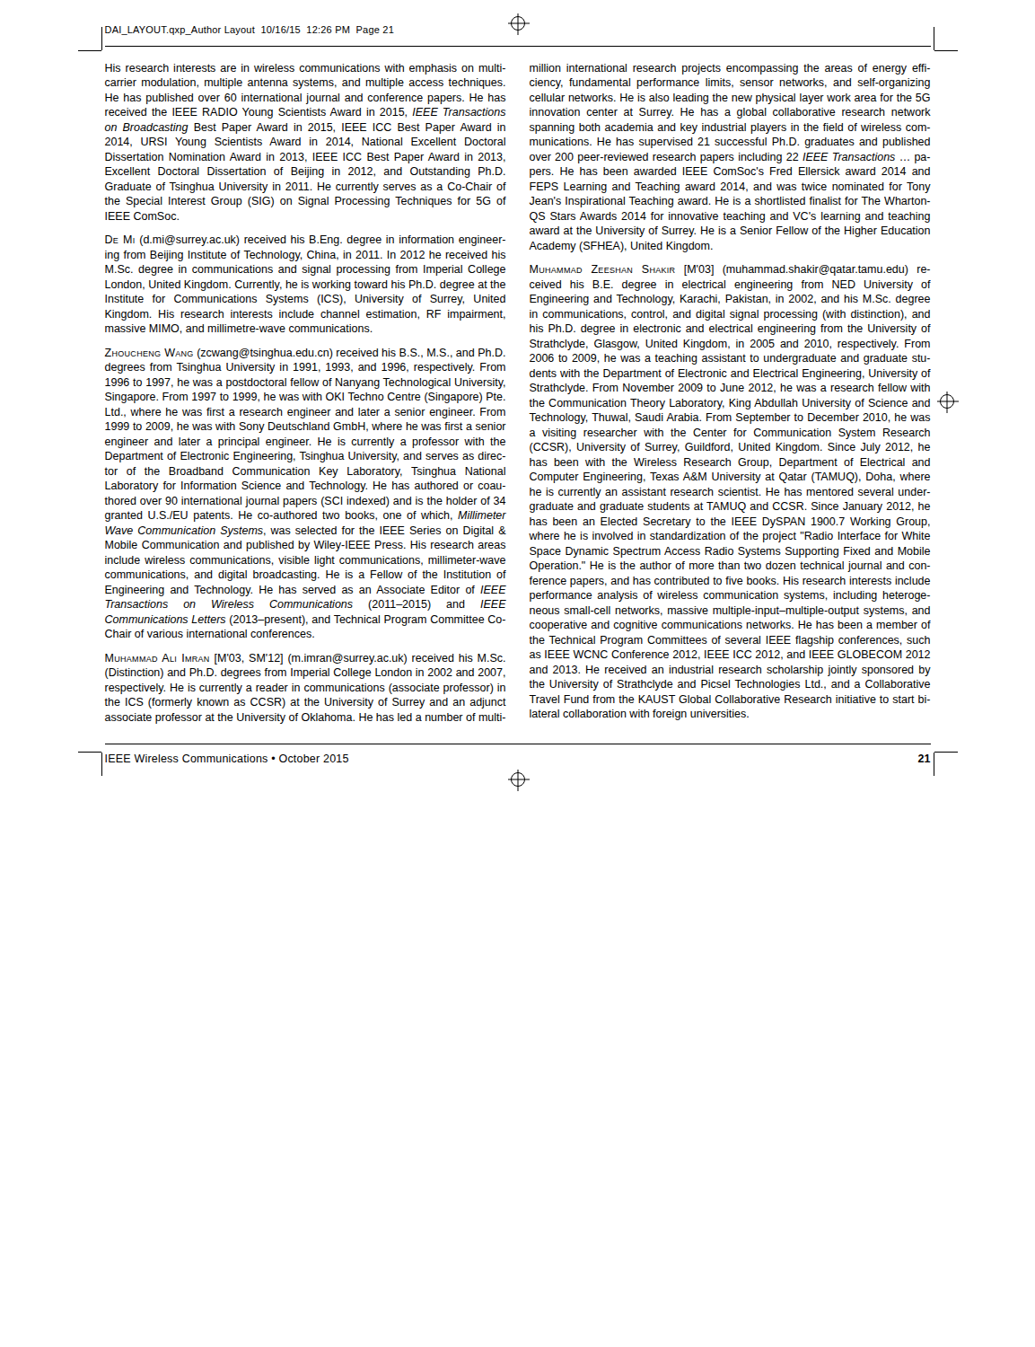DAI_LAYOUT.qxp_Author Layout 10/16/15 12:26 PM Page 21
His research interests are in wireless communications with emphasis on multi-carrier modulation, multiple antenna systems, and multiple access techniques. He has published over 60 international journal and conference papers. He has received the IEEE RADIO Young Scientists Award in 2015, IEEE Transactions on Broadcasting Best Paper Award in 2015, IEEE ICC Best Paper Award in 2014, URSI Young Scientists Award in 2014, National Excellent Doctoral Dissertation Nomination Award in 2013, IEEE ICC Best Paper Award in 2013, Excellent Doctoral Dissertation of Beijing in 2012, and Outstanding Ph.D. Graduate of Tsinghua University in 2011. He currently serves as a Co-Chair of the Special Interest Group (SIG) on Signal Processing Techniques for 5G of IEEE ComSoc.
De Mi (d.mi@surrey.ac.uk) received his B.Eng. degree in information engineering from Beijing Institute of Technology, China, in 2011. In 2012 he received his M.Sc. degree in communications and signal processing from Imperial College London, United Kingdom. Currently, he is working toward his Ph.D. degree at the Institute for Communications Systems (ICS), University of Surrey, United Kingdom. His research interests include channel estimation, RF impairment, massive MIMO, and millimetre-wave communications.
Zhoucheng Wang (zcwang@tsinghua.edu.cn) received his B.S., M.S., and Ph.D. degrees from Tsinghua University in 1991, 1993, and 1996, respectively. From 1996 to 1997, he was a postdoctoral fellow of Nanyang Technological University, Singapore. From 1997 to 1999, he was with OKI Techno Centre (Singapore) Pte. Ltd., where he was first a research engineer and later a senior engineer. From 1999 to 2009, he was with Sony Deutschland GmbH, where he was first a senior engineer and later a principal engineer. He is currently a professor with the Department of Electronic Engineering, Tsinghua University, and serves as director of the Broadband Communication Key Laboratory, Tsinghua National Laboratory for Information Science and Technology. He has authored or coauthored over 90 international journal papers (SCI indexed) and is the holder of 34 granted U.S./EU patents. He co-authored two books, one of which, Millimeter Wave Communication Systems, was selected for the IEEE Series on Digital & Mobile Communication and published by Wiley-IEEE Press. His research areas include wireless communications, visible light communications, millimeter-wave communications, and digital broadcasting. He is a Fellow of the Institution of Engineering and Technology. He has served as an Associate Editor of IEEE Transactions on Wireless Communications (2011–2015) and IEEE Communications Letters (2013–present), and Technical Program Committee Co-Chair of various international conferences.
Muhammad Ali Imran [M'03, SM'12] (m.imran@surrey.ac.uk) received his M.Sc. (Distinction) and Ph.D. degrees from Imperial College London in 2002 and 2007, respectively. He is currently a reader in communications (associate professor) in the ICS (formerly known as CCSR) at the University of Surrey and an adjunct associate professor at the University of Oklahoma. He has led a number of multimillion international research projects encompassing the areas of energy efficiency, fundamental performance limits, sensor networks, and self-organizing cellular networks. He is also leading the new physical layer work area for the 5G innovation center at Surrey. He has a global collaborative research network spanning both academia and key industrial players in the field of wireless communications. He has supervised 21 successful Ph.D. graduates and published over 200 peer-reviewed research papers including 22 IEEE Transactions … papers. He has been awarded IEEE ComSoc's Fred Ellersick award 2014 and FEPS Learning and Teaching award 2014, and was twice nominated for Tony Jean's Inspirational Teaching award. He is a shortlisted finalist for The Wharton-QS Stars Awards 2014 for innovative teaching and VC's learning and teaching award at the University of Surrey. He is a Senior Fellow of the Higher Education Academy (SFHEA), United Kingdom.
Muhammad Zeeshan Shakir [M'03] (muhammad.shakir@qatar.tamu.edu) received his B.E. degree in electrical engineering from NED University of Engineering and Technology, Karachi, Pakistan, in 2002, and his M.Sc. degree in communications, control, and digital signal processing (with distinction), and his Ph.D. degree in electronic and electrical engineering from the University of Strathclyde, Glasgow, United Kingdom, in 2005 and 2010, respectively. From 2006 to 2009, he was a teaching assistant to undergraduate and graduate students with the Department of Electronic and Electrical Engineering, University of Strathclyde. From November 2009 to June 2012, he was a research fellow with the Communication Theory Laboratory, King Abdullah University of Science and Technology, Thuwal, Saudi Arabia. From September to December 2010, he was a visiting researcher with the Center for Communication System Research (CCSR), University of Surrey, Guildford, United Kingdom. Since July 2012, he has been with the Wireless Research Group, Department of Electrical and Computer Engineering, Texas A&M University at Qatar (TAMUQ), Doha, where he is currently an assistant research scientist. He has mentored several undergraduate and graduate students at TAMUQ and CCSR. Since January 2012, he has been an Elected Secretary to the IEEE DySPAN 1900.7 Working Group, where he is involved in standardization of the project "Radio Interface for White Space Dynamic Spectrum Access Radio Systems Supporting Fixed and Mobile Operation." He is the author of more than two dozen technical journal and conference papers, and has contributed to five books. His research interests include performance analysis of wireless communication systems, including heterogeneous small-cell networks, massive multiple-input–multiple-output systems, and cooperative and cognitive communications networks. He has been a member of the Technical Program Committees of several IEEE flagship conferences, such as IEEE WCNC Conference 2012, IEEE ICC 2012, and IEEE GLOBECOM 2012 and 2013. He received an industrial research scholarship jointly sponsored by the University of Strathclyde and Picsel Technologies Ltd., and a Collaborative Travel Fund from the KAUST Global Collaborative Research initiative to start bilateral collaboration with foreign universities.
IEEE Wireless Communications • October 2015
21